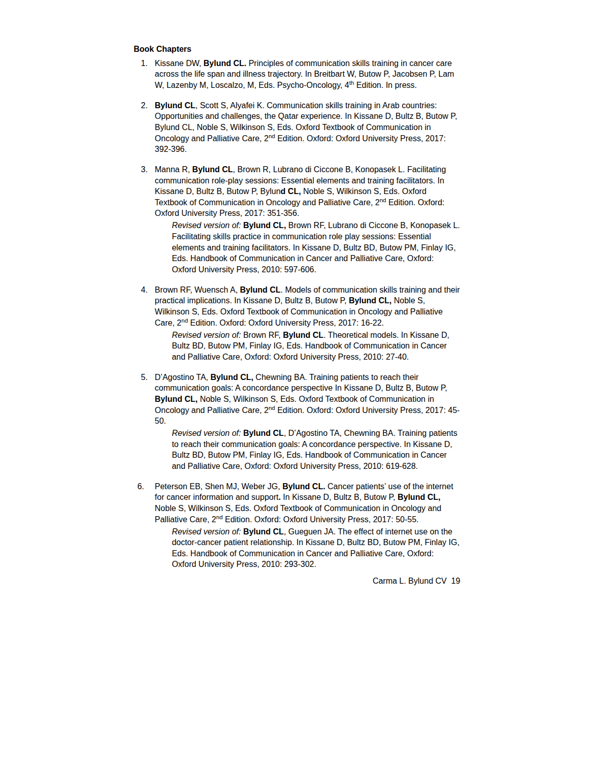Book Chapters
Kissane DW, Bylund CL. Principles of communication skills training in cancer care across the life span and illness trajectory. In Breitbart W, Butow P, Jacobsen P, Lam W, Lazenby M, Loscalzo, M, Eds. Psycho-Oncology, 4th Edition. In press.
Bylund CL, Scott S, Alyafei K. Communication skills training in Arab countries: Opportunities and challenges, the Qatar experience. In Kissane D, Bultz B, Butow P, Bylund CL, Noble S, Wilkinson S, Eds. Oxford Textbook of Communication in Oncology and Palliative Care, 2nd Edition. Oxford: Oxford University Press, 2017: 392-396.
Manna R, Bylund CL, Brown R, Lubrano di Ciccone B, Konopasek L. Facilitating communication role-play sessions: Essential elements and training facilitators. In Kissane D, Bultz B, Butow P, Bylund CL, Noble S, Wilkinson S, Eds. Oxford Textbook of Communication in Oncology and Palliative Care, 2nd Edition. Oxford: Oxford University Press, 2017: 351-356. Revised version of: Bylund CL, Brown RF, Lubrano di Ciccone B, Konopasek L. Facilitating skills practice in communication role play sessions: Essential elements and training facilitators. In Kissane D, Bultz BD, Butow PM, Finlay IG, Eds. Handbook of Communication in Cancer and Palliative Care, Oxford: Oxford University Press, 2010: 597-606.
Brown RF, Wuensch A, Bylund CL. Models of communication skills training and their practical implications. In Kissane D, Bultz B, Butow P, Bylund CL, Noble S, Wilkinson S, Eds. Oxford Textbook of Communication in Oncology and Palliative Care, 2nd Edition. Oxford: Oxford University Press, 2017: 16-22. Revised version of: Brown RF, Bylund CL. Theoretical models. In Kissane D, Bultz BD, Butow PM, Finlay IG, Eds. Handbook of Communication in Cancer and Palliative Care, Oxford: Oxford University Press, 2010: 27-40.
D’Agostino TA, Bylund CL, Chewning BA. Training patients to reach their communication goals: A concordance perspective In Kissane D, Bultz B, Butow P, Bylund CL, Noble S, Wilkinson S, Eds. Oxford Textbook of Communication in Oncology and Palliative Care, 2nd Edition. Oxford: Oxford University Press, 2017: 45-50. Revised version of: Bylund CL, D’Agostino TA, Chewning BA. Training patients to reach their communication goals: A concordance perspective. In Kissane D, Bultz BD, Butow PM, Finlay IG, Eds. Handbook of Communication in Cancer and Palliative Care, Oxford: Oxford University Press, 2010: 619-628.
Peterson EB, Shen MJ, Weber JG, Bylund CL. Cancer patients’ use of the internet for cancer information and support. In Kissane D, Bultz B, Butow P, Bylund CL, Noble S, Wilkinson S, Eds. Oxford Textbook of Communication in Oncology and Palliative Care, 2nd Edition. Oxford: Oxford University Press, 2017: 50-55. Revised version of: Bylund CL, Gueguen JA. The effect of internet use on the doctor-cancer patient relationship. In Kissane D, Bultz BD, Butow PM, Finlay IG, Eds. Handbook of Communication in Cancer and Palliative Care, Oxford: Oxford University Press, 2010: 293-302.
Carma L. Bylund CV 19